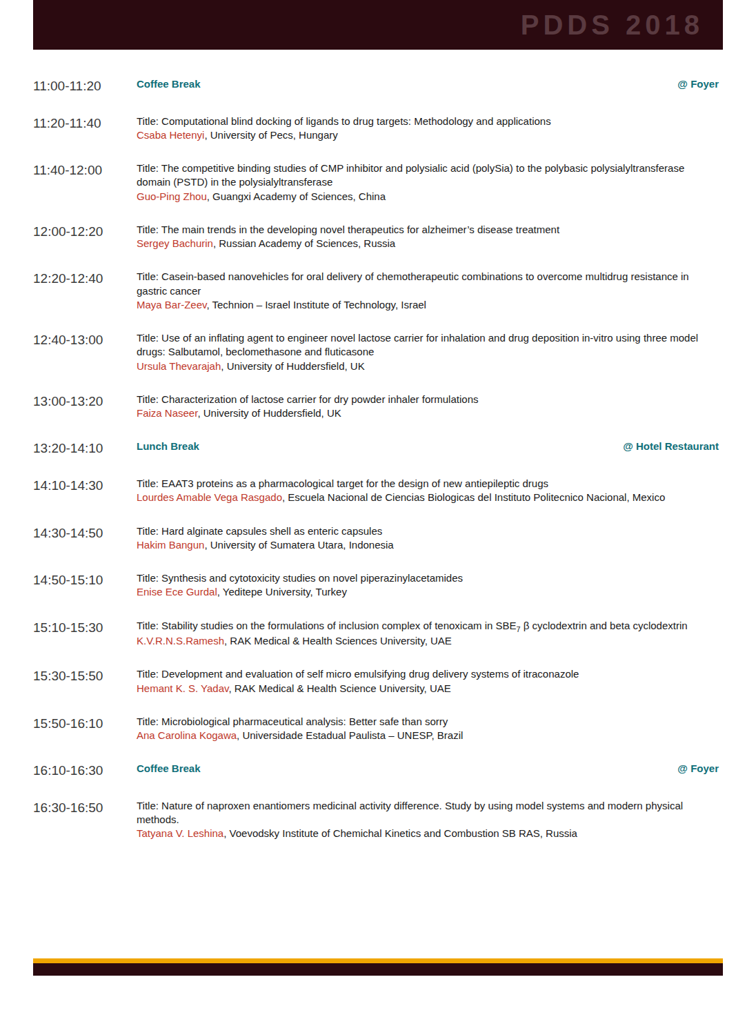PDDS 2018
| 11:00-11:20 | Coffee Break @ Foyer |
| 11:20-11:40 | Title: Computational blind docking of ligands to drug targets: Methodology and applications Csaba Hetenyi , University of Pecs, Hungary |
| 11:40-12:00 | Title: The competitive binding studies of CMP inhibitor and polysialic acid (polySia) to the polybasic polysialyltransferase domain (PSTD) in the polysialyltransferase Guo-Ping Zhou , Guangxi Academy of Sciences, China |
| 12:00-12:20 | Title: The main trends in the developing novel therapeutics for alzheimer’s disease treatment Sergey Bachurin , Russian Academy of Sciences, Russia |
| 12:20-12:40 | Title: Casein-based nanovehicles for oral delivery of chemotherapeutic combinations to overcome multidrug resistance in gastric cancer Maya Bar-Zeev , Technion – Israel Institute of Technology, Israel |
| 12:40-13:00 | Title: Use of an inflating agent to engineer novel lactose carrier for inhalation and drug deposition in-vitro using three model drugs: Salbutamol, beclomethasone and fluticasone Ursula Thevarajah , University of Huddersfield, UK |
| 13:00-13:20 | Title: Characterization of lactose carrier for dry powder inhaler formulations Faiza Naseer , University of Huddersfield, UK |
| 13:20-14:10 | Lunch Break @ Hotel Restaurant |
| 14:10-14:30 | Title: EAAT3 proteins as a pharmacological target for the design of new antiepileptic drugs Lourdes Amable Vega Rasgado , Escuela Nacional de Ciencias Biologicas del Instituto Politecnico Nacional, Mexico |
| 14:30-14:50 | Title: Hard alginate capsules shell as enteric capsules Hakim Bangun , University of Sumatera Utara, Indonesia |
| 14:50-15:10 | Title: Synthesis and cytotoxicity studies on novel piperazinylacetamides Enise Ece Gurdal , Yeditepe University, Turkey |
| 15:10-15:30 | Title: Stability studies on the formulations of inclusion complex of tenoxicam in SBE 7 β cyclodextrin and beta cyclodextrin K.V.R.N.S.Ramesh , RAK Medical & Health Sciences University, UAE |
| 15:30-15:50 | Title: Development and evaluation of self micro emulsifying drug delivery systems of itraconazole Hemant K. S. Yadav , RAK Medical & Health Science University, UAE |
| 15:50-16:10 | Title: Microbiological pharmaceutical analysis: Better safe than sorry Ana Carolina Kogawa , Universidade Estadual Paulista – UNESP, Brazil |
| 16:10-16:30 | Coffee Break @ Foyer |
| 16:30-16:50 | Title: Nature of naproxen enantiomers medicinal activity difference. Study by using model systems and modern physical methods. Tatyana V. Leshina , Voevodsky Institute of Chemichal Kinetics and Combustion SB RAS, Russia |